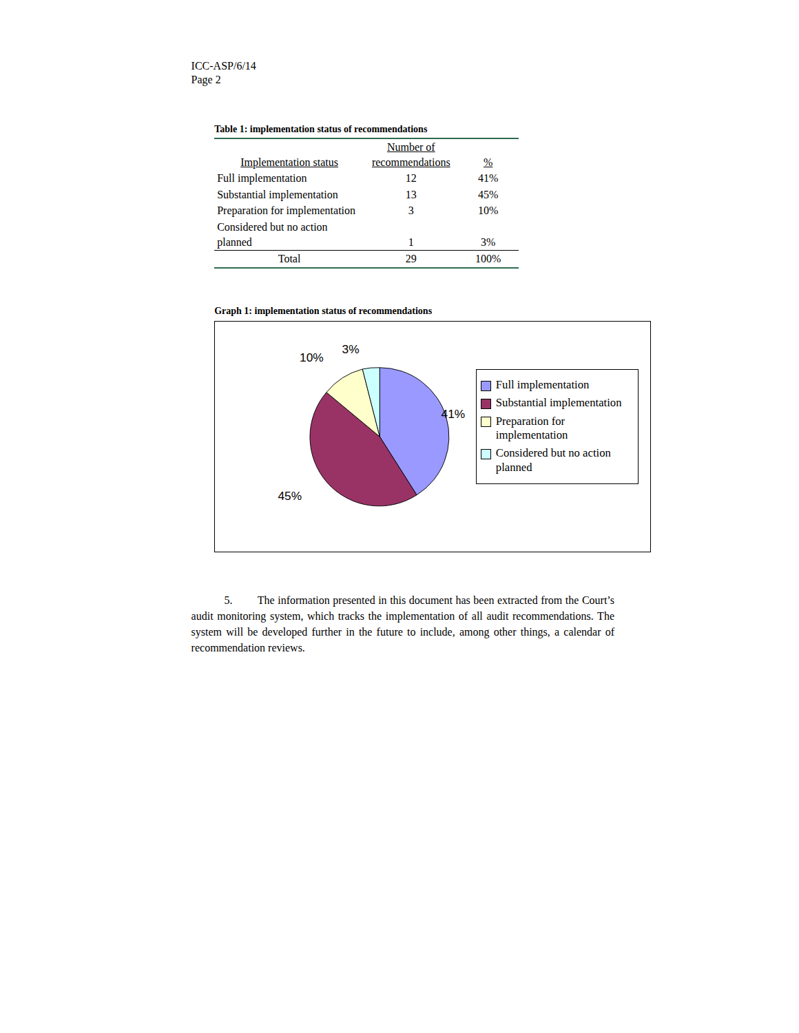ICC-ASP/6/14
Page 2
Table 1: implementation status of recommendations
| Implementation status | Number of recommendations | % |
| --- | --- | --- |
| Full implementation | 12 | 41% |
| Substantial implementation | 13 | 45% |
| Preparation for implementation | 3 | 10% |
| Considered but no action planned | 1 | 3% |
| Total | 29 | 100% |
Graph 1: implementation status of recommendations
41%
45%
10%
3%
Full implementation
Substantial implementation
Preparation for implementation
Considered but no action planned
5. The information presented in this document has been extracted from the Court’s audit monitoring system, which tracks the implementation of all audit recommendations. The system will be developed further in the future to include, among other things, a calendar of recommendation reviews.